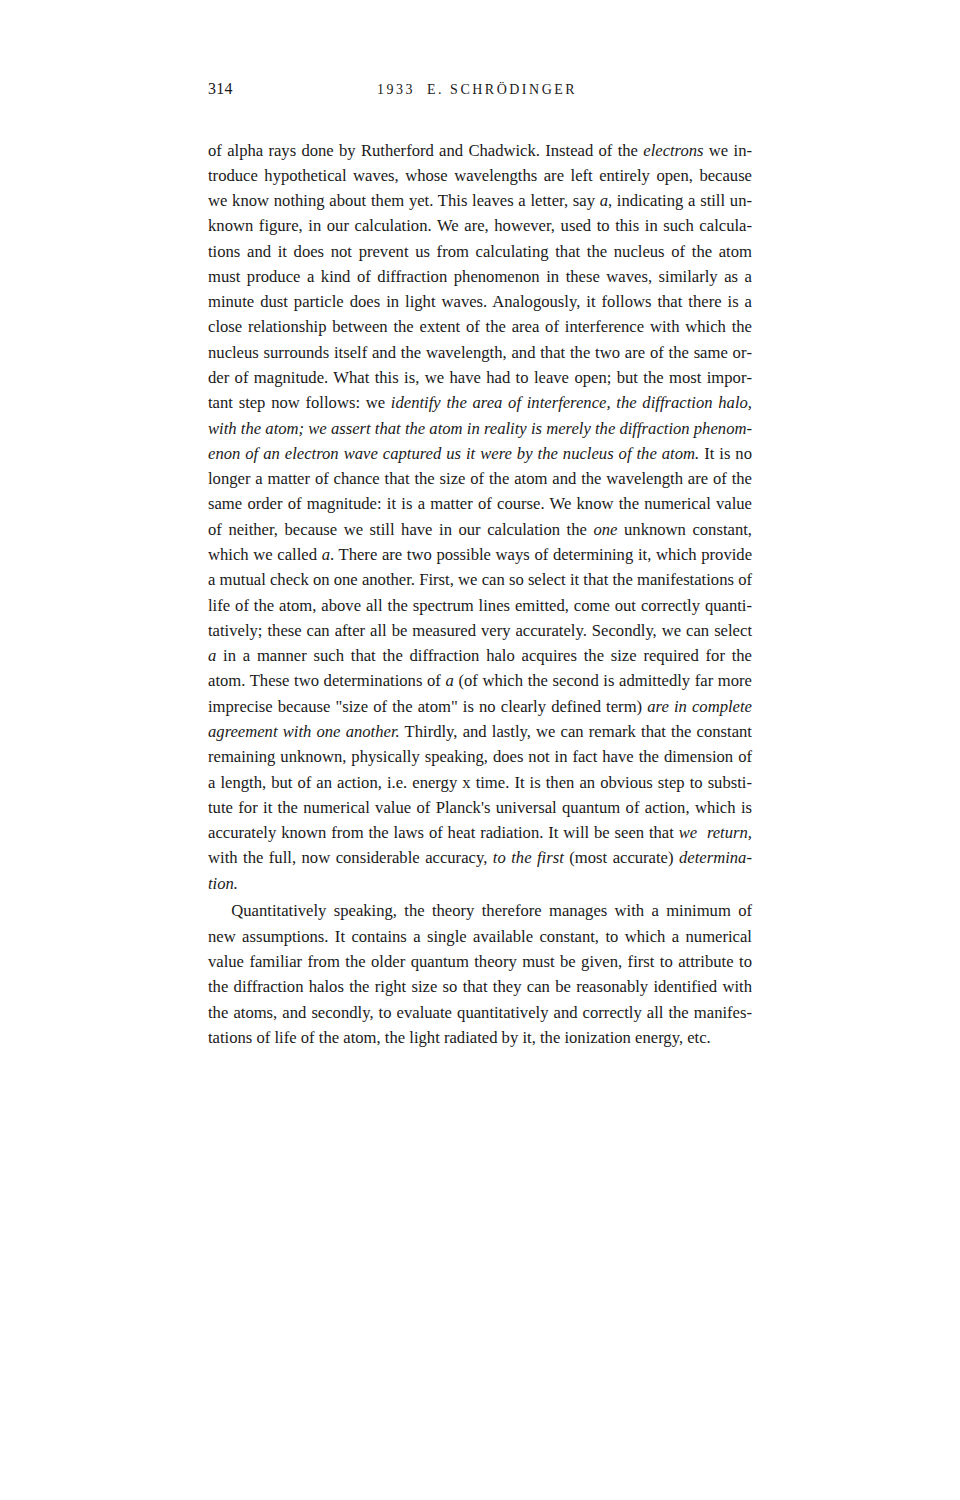314 1933 E. Schrödinger
of alpha rays done by Rutherford and Chadwick. Instead of the electrons we introduce hypothetical waves, whose wavelengths are left entirely open, because we know nothing about them yet. This leaves a letter, say a, indicating a still unknown figure, in our calculation. We are, however, used to this in such calculations and it does not prevent us from calculating that the nucleus of the atom must produce a kind of diffraction phenomenon in these waves, similarly as a minute dust particle does in light waves. Analogously, it follows that there is a close relationship between the extent of the area of interference with which the nucleus surrounds itself and the wavelength, and that the two are of the same order of magnitude. What this is, we have had to leave open; but the most important step now follows: we identify the area of interference, the diffraction halo, with the atom; we assert that the atom in reality is merely the diffraction phenomenon of an electron wave captured us it were by the nucleus of the atom. It is no longer a matter of chance that the size of the atom and the wavelength are of the same order of magnitude: it is a matter of course. We know the numerical value of neither, because we still have in our calculation the one unknown constant, which we called a. There are two possible ways of determining it, which provide a mutual check on one another. First, we can so select it that the manifestations of life of the atom, above all the spectrum lines emitted, come out correctly quantitatively; these can after all be measured very accurately. Secondly, we can select a in a manner such that the diffraction halo acquires the size required for the atom. These two determinations of a (of which the second is admittedly far more imprecise because "size of the atom" is no clearly defined term) are in complete agreement with one another. Thirdly, and lastly, we can remark that the constant remaining unknown, physically speaking, does not in fact have the dimension of a length, but of an action, i.e. energy x time. It is then an obvious step to substitute for it the numerical value of Planck's universal quantum of action, which is accurately known from the laws of heat radiation. It will be seen that we return, with the full, now considerable accuracy, to the first (most accurate) determination.
Quantitatively speaking, the theory therefore manages with a minimum of new assumptions. It contains a single available constant, to which a numerical value familiar from the older quantum theory must be given, first to attribute to the diffraction halos the right size so that they can be reasonably identified with the atoms, and secondly, to evaluate quantitatively and correctly all the manifestations of life of the atom, the light radiated by it, the ionization energy, etc.